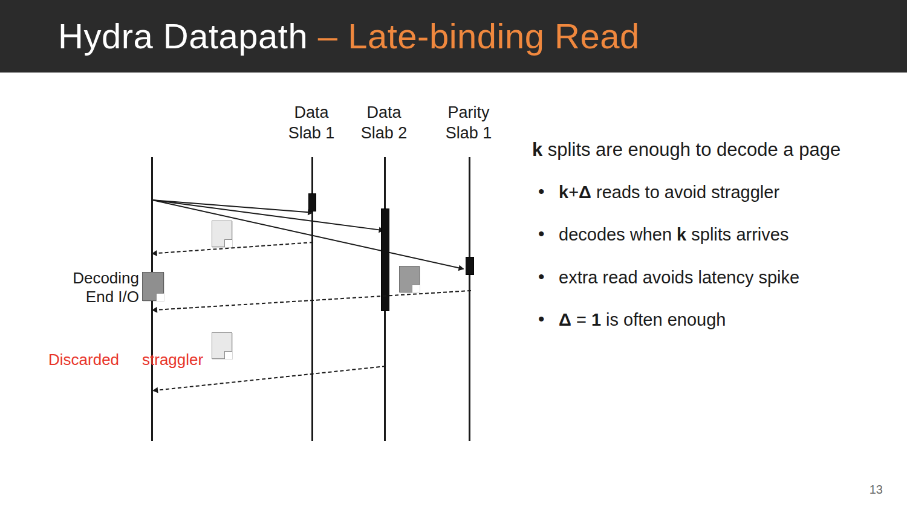Hydra Datapath – Late-binding Read
Data
Slab 1
Data
Slab 2
Parity
Slab 1
Decoding
End I/O
Discarded
straggler
k splits are enough to decode a page
k+Δ reads to avoid straggler
decodes when k splits arrives
extra read avoids latency spike
Δ = 1 is often enough
13